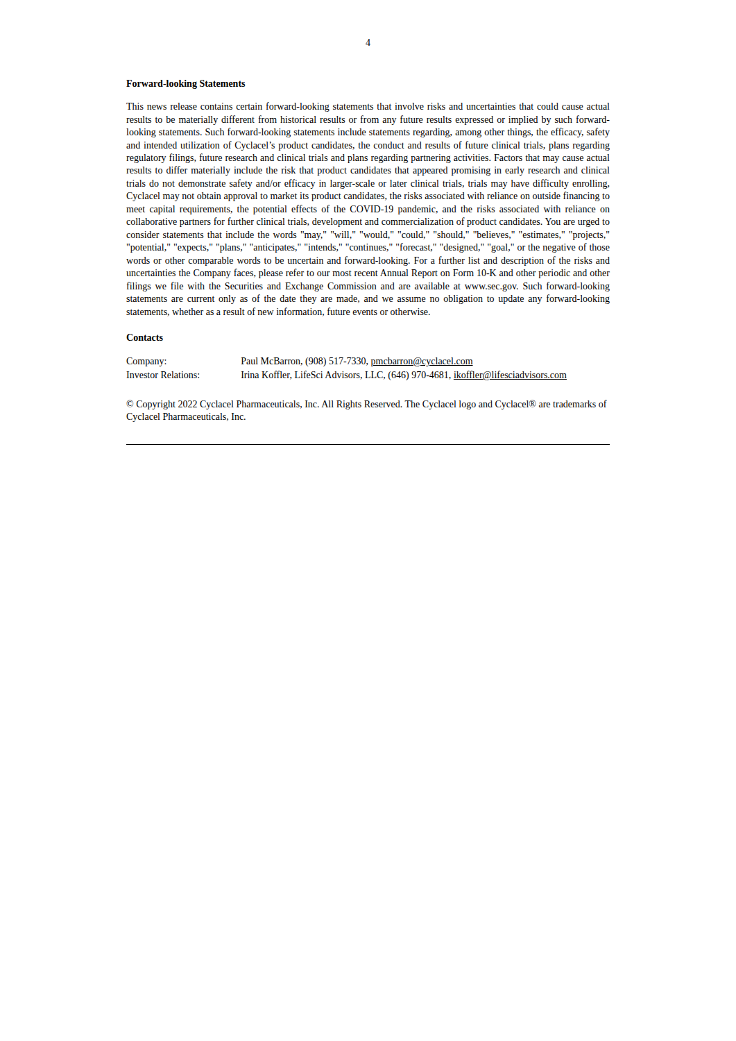4
Forward-looking Statements
This news release contains certain forward-looking statements that involve risks and uncertainties that could cause actual results to be materially different from historical results or from any future results expressed or implied by such forward-looking statements. Such forward-looking statements include statements regarding, among other things, the efficacy, safety and intended utilization of Cyclacel’s product candidates, the conduct and results of future clinical trials, plans regarding regulatory filings, future research and clinical trials and plans regarding partnering activities. Factors that may cause actual results to differ materially include the risk that product candidates that appeared promising in early research and clinical trials do not demonstrate safety and/or efficacy in larger-scale or later clinical trials, trials may have difficulty enrolling, Cyclacel may not obtain approval to market its product candidates, the risks associated with reliance on outside financing to meet capital requirements, the potential effects of the COVID-19 pandemic, and the risks associated with reliance on collaborative partners for further clinical trials, development and commercialization of product candidates. You are urged to consider statements that include the words "may," "will," "would," "could," "should," "believes," "estimates," "projects," "potential," "expects," "plans," "anticipates," "intends," "continues," "forecast," "designed," "goal," or the negative of those words or other comparable words to be uncertain and forward-looking. For a further list and description of the risks and uncertainties the Company faces, please refer to our most recent Annual Report on Form 10-K and other periodic and other filings we file with the Securities and Exchange Commission and are available at www.sec.gov. Such forward-looking statements are current only as of the date they are made, and we assume no obligation to update any forward-looking statements, whether as a result of new information, future events or otherwise.
Contacts
| Company: | Paul McBarron, (908) 517-7330, pmcbarron@cyclacel.com |
| Investor Relations: | Irina Koffler, LifeSci Advisors, LLC, (646) 970-4681, ikoffler@lifesciadvisors.com |
© Copyright 2022 Cyclacel Pharmaceuticals, Inc. All Rights Reserved. The Cyclacel logo and Cyclacel® are trademarks of Cyclacel Pharmaceuticals, Inc.